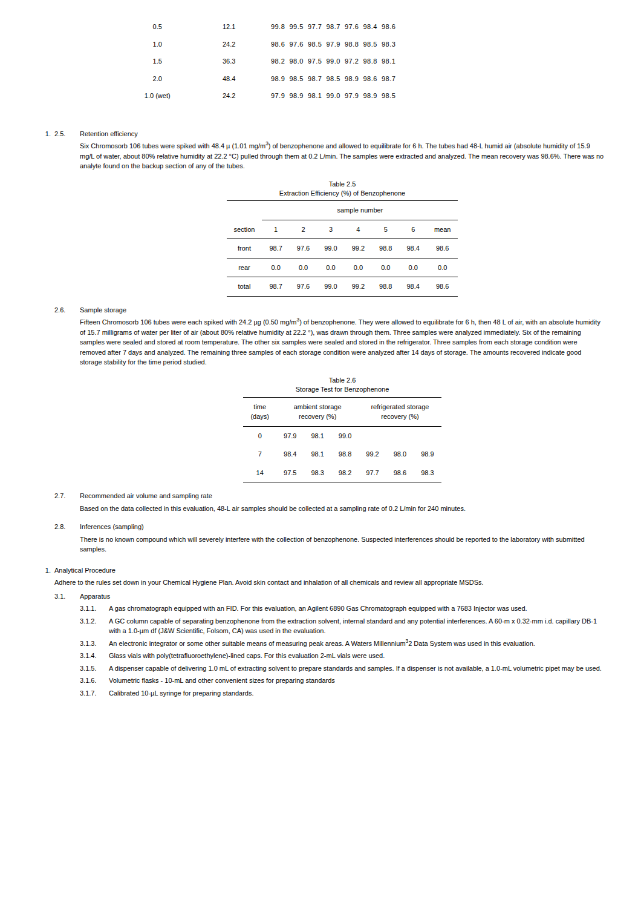| 0.5 | 12.1 | 99.8 99.5 97.7 98.7 97.6 98.4 98.6 |
| 1.0 | 24.2 | 98.6 97.6 98.5 97.9 98.8 98.5 98.3 |
| 1.5 | 36.3 | 98.2 98.0 97.5 99.0 97.2 98.8 98.1 |
| 2.0 | 48.4 | 98.9 98.5 98.7 98.5 98.9 98.6 98.7 |
| 1.0 (wet) | 24.2 | 97.9 98.9 98.1 99.0 97.9 98.9 98.5 |
2.5. Retention efficiency
Six Chromosorb 106 tubes were spiked with 48.4 µ (1.01 mg/m3) of benzophenone and allowed to equilibrate for 6 h. The tubes had 48-L humid air (absolute humidity of 15.9 mg/L of water, about 80% relative humidity at 22.2 °C) pulled through them at 0.2 L/min. The samples were extracted and analyzed. The mean recovery was 98.6%. There was no analyte found on the backup section of any of the tubes.
Table 2.5
Extraction Efficiency (%) of Benzophenone
| | sample number |
| section | 1 | 2 | 3 | 4 | 5 | 6 | mean |
| front | 98.7 | 97.6 | 99.0 | 99.2 | 98.8 | 98.4 | 98.6 |
| rear | 0.0 | 0.0 | 0.0 | 0.0 | 0.0 | 0.0 | 0.0 |
| total | 98.7 | 97.6 | 99.0 | 99.2 | 98.8 | 98.4 | 98.6 |
2.6. Sample storage
Fifteen Chromosorb 106 tubes were each spiked with 24.2 µg (0.50 mg/m3) of benzophenone. They were allowed to equilibrate for 6 h, then 48 L of air, with an absolute humidity of 15.7 milligrams of water per liter of air (about 80% relative humidity at 22.2 °), was drawn through them. Three samples were analyzed immediately. Six of the remaining samples were sealed and stored at room temperature. The other six samples were sealed and stored in the refrigerator. Three samples from each storage condition were removed after 7 days and analyzed. The remaining three samples of each storage condition were analyzed after 14 days of storage. The amounts recovered indicate good storage stability for the time period studied.
Table 2.6
Storage Test for Benzophenone
| time (days) | ambient storage recovery (%) | refrigerated storage recovery (%) |
| --- | --- | --- |
| 0 | 97.9 | 98.1 | 99.0 | | | |
| 7 | 98.4 | 98.1 | 98.8 | 99.2 | 98.0 | 98.9 |
| 14 | 97.5 | 98.3 | 98.2 | 97.7 | 98.6 | 98.3 |
2.7. Recommended air volume and sampling rate
Based on the data collected in this evaluation, 48-L air samples should be collected at a sampling rate of 0.2 L/min for 240 minutes.
2.8. Inferences (sampling)
There is no known compound which will severely interfere with the collection of benzophenone. Suspected interferences should be reported to the laboratory with submitted samples.
Analytical Procedure
Adhere to the rules set down in your Chemical Hygiene Plan. Avoid skin contact and inhalation of all chemicals and review all appropriate MSDSs.
3.1. Apparatus
3.1.1. A gas chromatograph equipped with an FID. For this evaluation, an Agilent 6890 Gas Chromatograph equipped with a 7683 Injector was used.
3.1.2. A GC column capable of separating benzophenone from the extraction solvent, internal standard and any potential interferences. A 60-m x 0.32-mm i.d. capillary DB-1 with a 1.0-µm df (J&W Scientific, Folsom, CA) was used in the evaluation.
3.1.3. An electronic integrator or some other suitable means of measuring peak areas. A Waters Millennium32 Data System was used in this evaluation.
3.1.4. Glass vials with poly(tetrafluoroethylene)-lined caps. For this evaluation 2-mL vials were used.
3.1.5. A dispenser capable of delivering 1.0 mL of extracting solvent to prepare standards and samples. If a dispenser is not available, a 1.0-mL volumetric pipet may be used.
3.1.6. Volumetric flasks - 10-mL and other convenient sizes for preparing standards
3.1.7. Calibrated 10-µL syringe for preparing standards.